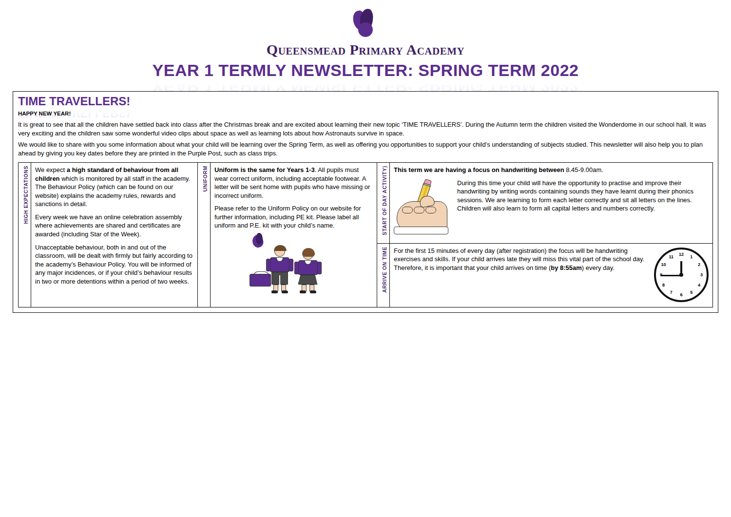Queensmead Primary Academy
YEAR 1 TERMLY NEWSLETTER: SPRING TERM 2022
TIME TRAVELLERS!
HAPPY NEW YEAR!
It is great to see that all the children have settled back into class after the Christmas break and are excited about learning their new topic ‘TIME TRAVELLERS’. During the Autumn term the children visited the Wonderdome in our school hall. It was very exciting and the children saw some wonderful video clips about space as well as learning lots about how Astronauts survive in space.
We would like to share with you some information about what your child will be learning over the Spring Term, as well as offering you opportunities to support your child’s understanding of subjects studied. This newsletter will also help you to plan ahead by giving you key dates before they are printed in the Purple Post, such as class trips.
| HIGH EXPECTATIONS | We expect a high standard of behaviour from all children which is monitored by all staff in the academy. The Behaviour Policy (which can be found on our website) explains the academy rules, rewards and sanctions in detail. Every week we have an online celebration assembly where achievements are shared and certificates are awarded (including Star of the Week). Unacceptable behaviour, both in and out of the classroom, will be dealt with firmly but fairly according to the academy’s Behaviour Policy. You will be informed of any major incidences, or if your child’s behaviour results in two or more detentions within a period of two weeks. | UNIFORM | Uniform is the same for Years 1-3 . All pupils must wear correct uniform, including acceptable footwear. A letter will be sent home with pupils who have missing or incorrect uniform. Please refer to the Uniform Policy on our website for further information, including PE kit. Please label all uniform and P.E. kit with your child’s name. | START OF DAY ACTIVITY) | This term we are having a focus on handwriting between 8.45-9.00am. During this time your child will have the opportunity to practise and improve their handwriting by writing words containing sounds they have learnt during their phonics sessions. We are learning to form each letter correctly and sit all letters on the lines. Children will also learn to form all capital letters and numbers correctly. |
| ARRIVE ON TIME | 12 1 2 3 4 5 6 7 8 9 10 11 For the first 15 minutes of every day (after registration) the focus will be handwriting exercises and skills. If your child arrives late they will miss this vital part of the school day. Therefore, it is important that your child arrives on time ( by 8:55am ) every day. |